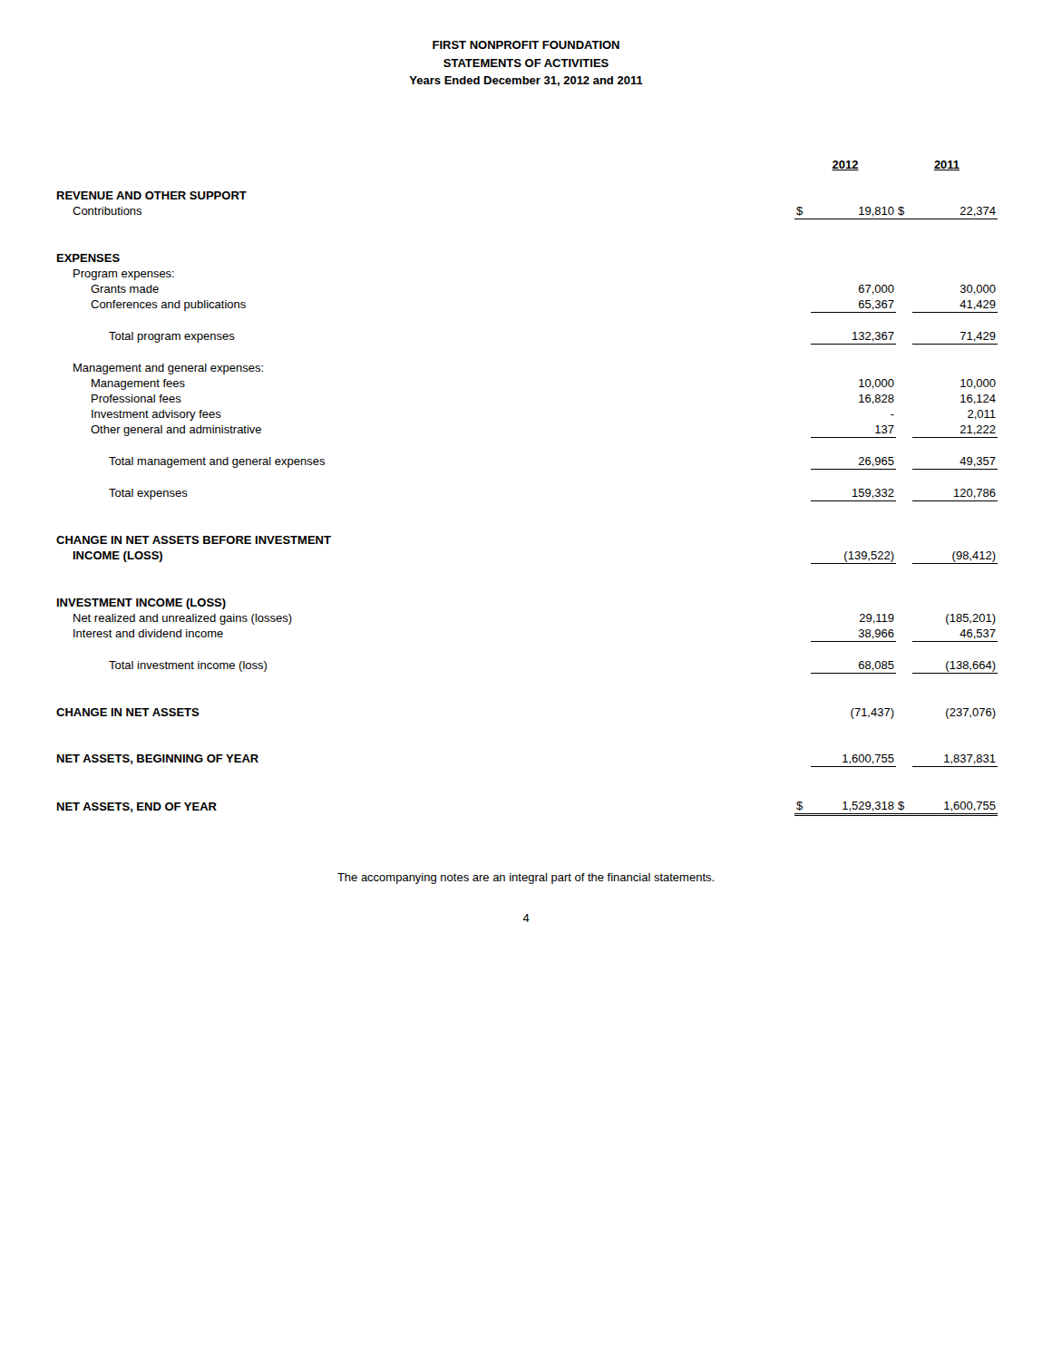FIRST NONPROFIT FOUNDATION
STATEMENTS OF ACTIVITIES
Years Ended December 31, 2012 and 2011
| | | 2012 | 2011 |
| REVENUE AND OTHER SUPPORT | | | | | |
| Contributions | | $ | 19,810 | $ | 22,374 |
| EXPENSES | | | | | |
| Program expenses: | | | | | |
| Grants made | | | 67,000 | | 30,000 |
| Conferences and publications | | | 65,367 | | 41,429 |
| Total program expenses | | | 132,367 | | 71,429 |
| Management and general expenses: | | | | | |
| Management fees | | | 10,000 | | 10,000 |
| Professional fees | | | 16,828 | | 16,124 |
| Investment advisory fees | | | - | | 2,011 |
| Other general and administrative | | | 137 | | 21,222 |
| Total management and general expenses | | | 26,965 | | 49,357 |
| Total expenses | | | 159,332 | | 120,786 |
| CHANGE IN NET ASSETS BEFORE INVESTMENT | | | | | |
| INCOME (LOSS) | | | (139,522) | | (98,412) |
| INVESTMENT INCOME (LOSS) | | | | | |
| Net realized and unrealized gains (losses) | | | 29,119 | | (185,201) |
| Interest and dividend income | | | 38,966 | | 46,537 |
| Total investment income (loss) | | | 68,085 | | (138,664) |
| CHANGE IN NET ASSETS | | | (71,437) | | (237,076) |
| NET ASSETS, BEGINNING OF YEAR | | | 1,600,755 | | 1,837,831 |
| NET ASSETS, END OF YEAR | | $ | 1,529,318 | $ | 1,600,755 |
The accompanying notes are an integral part of the financial statements.
4